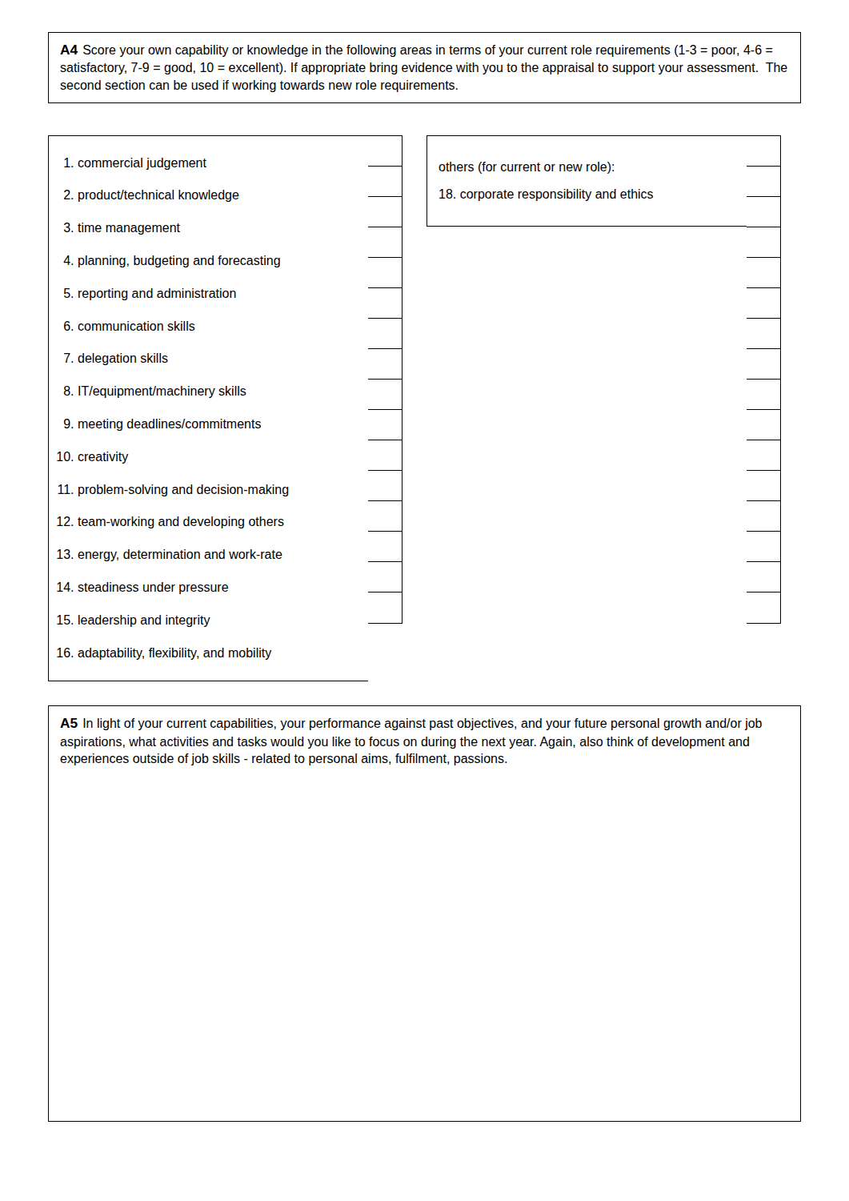A4 Score your own capability or knowledge in the following areas in terms of your current role requirements (1-3 = poor, 4-6 = satisfactory, 7-9 = good, 10 = excellent). If appropriate bring evidence with you to the appraisal to support your assessment. The second section can be used if working towards new role requirements.
commercial judgement
product/technical knowledge
time management
planning, budgeting and forecasting
reporting and administration
communication skills
delegation skills
IT/equipment/machinery skills
meeting deadlines/commitments
creativity
problem-solving and decision-making
team-working and developing others
energy, determination and work-rate
steadiness under pressure
leadership and integrity
adaptability, flexibility, and mobility
others (for current or new role):
18. corporate responsibility and ethics
A5 In light of your current capabilities, your performance against past objectives, and your future personal growth and/or job aspirations, what activities and tasks would you like to focus on during the next year. Again, also think of development and experiences outside of job skills - related to personal aims, fulfilment, passions.